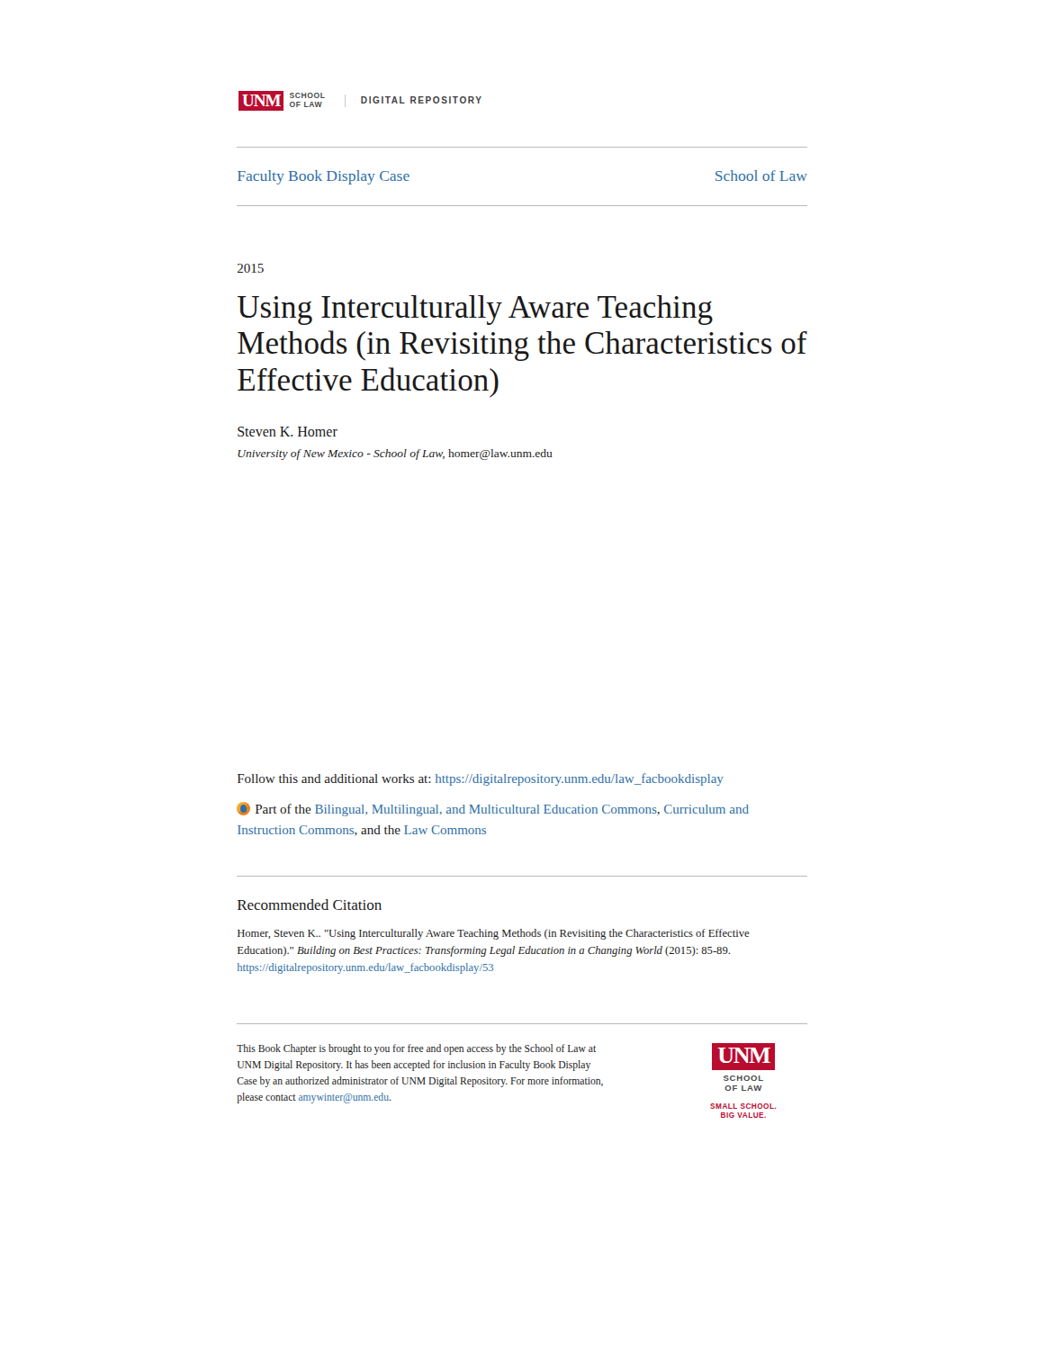UNM School
of Law
Digital Repository
Faculty Book Display Case
School of Law
2015
Using Interculturally Aware Teaching Methods (in Revisiting the Characteristics of Effective Education)
Steven K. Homer
University of New Mexico - School of Law, homer@law.unm.edu
Follow this and additional works at: https://digitalrepository.unm.edu/law_facbookdisplay
Part of the Bilingual, Multilingual, and Multicultural Education Commons, Curriculum and Instruction Commons, and the Law Commons
Recommended Citation
Homer, Steven K.. "Using Interculturally Aware Teaching Methods (in Revisiting the Characteristics of Effective Education)." Building on Best Practices: Transforming Legal Education in a Changing World (2015): 85-89. https://digitalrepository.unm.edu/law_facbookdisplay/53
This Book Chapter is brought to you for free and open access by the School of Law at UNM Digital Repository. It has been accepted for inclusion in Faculty Book Display Case by an authorized administrator of UNM Digital Repository. For more information, please contact amywinter@unm.edu.
UNM
School
of Law
Small School.
Big Value.